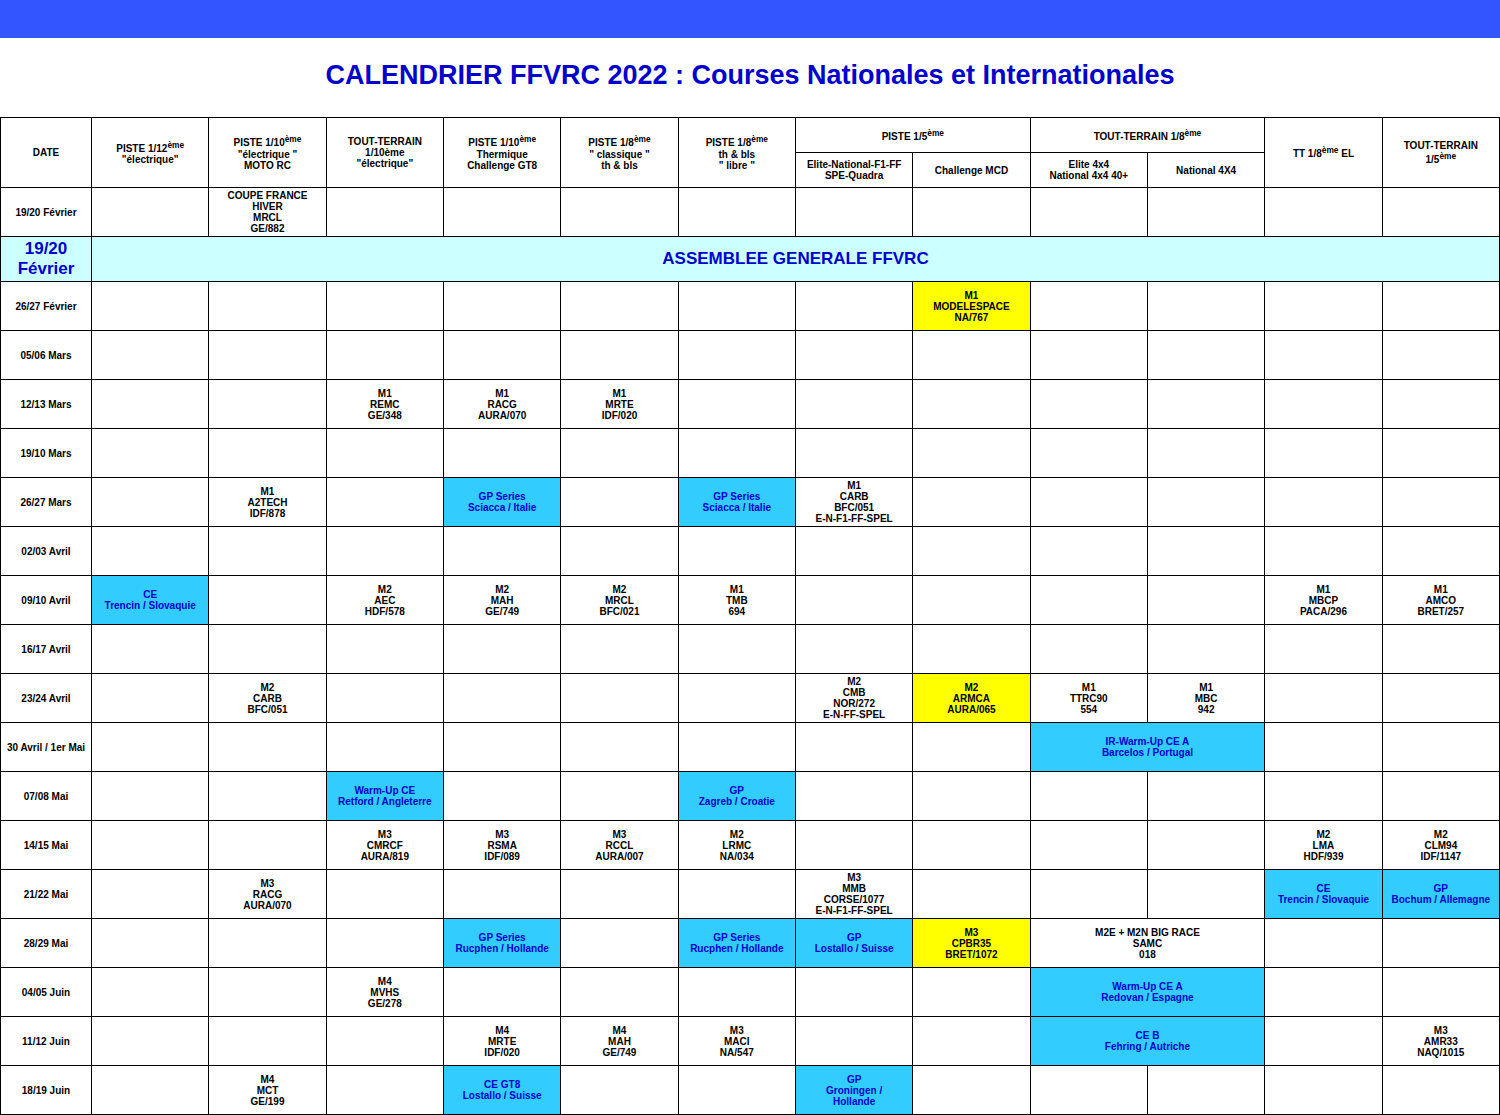CALENDRIER FFVRC 2022 : Courses Nationales et Internationales
| DATE | PISTE 1/12 ème "électrique" | PISTE 1/10 ème "électrique " MOTO RC | TOUT-TERRAIN 1/10ème "électrique" | PISTE 1/10 ème Thermique Challenge GT8 | PISTE 1/8 ème " classique " th & bls | PISTE 1/8 ème th & bls " libre " | PISTE 1/5 ème | TOUT-TERRAIN 1/8 ème | TT 1/8 ème EL | TOUT-TERRAIN 1/5 ème |
| --- | --- | --- | --- | --- | --- | --- | --- | --- | --- | --- |
| Elite-National-F1-FF SPE-Quadra | Challenge MCD | Elite 4x4 National 4x4 40+ | National 4X4 |
| 19/20 Février | | COUPE FRANCE HIVER MRCL GE/882 | | | | | | | | | | |
| 19/20 Février | ASSEMBLEE GENERALE FFVRC |
| 26/27 Février | | | | | | | | M1 MODELESPACE NA/767 | | | | |
| 05/06 Mars | | | | | | | | | | | | |
| 12/13 Mars | | | M1 REMC GE/348 | M1 RACG AURA/070 | M1 MRTE IDF/020 | | | | | | | |
| 19/10 Mars | | | | | | | | | | | | |
| 26/27 Mars | | M1 A2TECH IDF/878 | | GP Series Sciacca / Italie | | GP Series Sciacca / Italie | M1 CARB BFC/051 E-N-F1-FF-SPEL | | | | | |
| 02/03 Avril | | | | | | | | | | | | |
| 09/10 Avril | CE Trencin / Slovaquie | | M2 AEC HDF/578 | M2 MAH GE/749 | M2 MRCL BFC/021 | M1 TMB 694 | | | | | M1 MBCP PACA/296 | M1 AMCO BRET/257 |
| 16/17 Avril | | | | | | | | | | | | |
| 23/24 Avril | | M2 CARB BFC/051 | | | | | M2 CMB NOR/272 E-N-FF-SPEL | M2 ARMCA AURA/065 | M1 TTRC90 554 | M1 MBC 942 | | |
| 30 Avril / 1er Mai | | | | | | | | | IR-Warm-Up CE A Barcelos / Portugal | | |
| 07/08 Mai | | | Warm-Up CE Retford / Angleterre | | | GP Zagreb / Croatie | | | | | | |
| 14/15 Mai | | | M3 CMRCF AURA/819 | M3 RSMA IDF/089 | M3 RCCL AURA/007 | M2 LRMC NA/034 | | | | | M2 LMA HDF/939 | M2 CLM94 IDF/1147 |
| 21/22 Mai | | M3 RACG AURA/070 | | | | | M3 MMB CORSE/1077 E-N-F1-FF-SPEL | | | | CE Trencin / Slovaquie | GP Bochum / Allemagne |
| 28/29 Mai | | | | GP Series Rucphen / Hollande | | GP Series Rucphen / Hollande | GP Lostallo / Suisse | M3 CPBR35 BRET/1072 | M2E + M2N BIG RACE SAMC 018 | | |
| 04/05 Juin | | | M4 MVHS GE/278 | | | | | | Warm-Up CE A Redovan / Espagne | | |
| 11/12 Juin | | | | M4 MRTE IDF/020 | M4 MAH GE/749 | M3 MACI NA/547 | | | CE B Fehring / Autriche | | M3 AMR33 NAQ/1015 |
| 18/19 Juin | | M4 MCT GE/199 | | CE GT8 Lostallo / Suisse | | | GP Groningen / Hollande | | | | | |